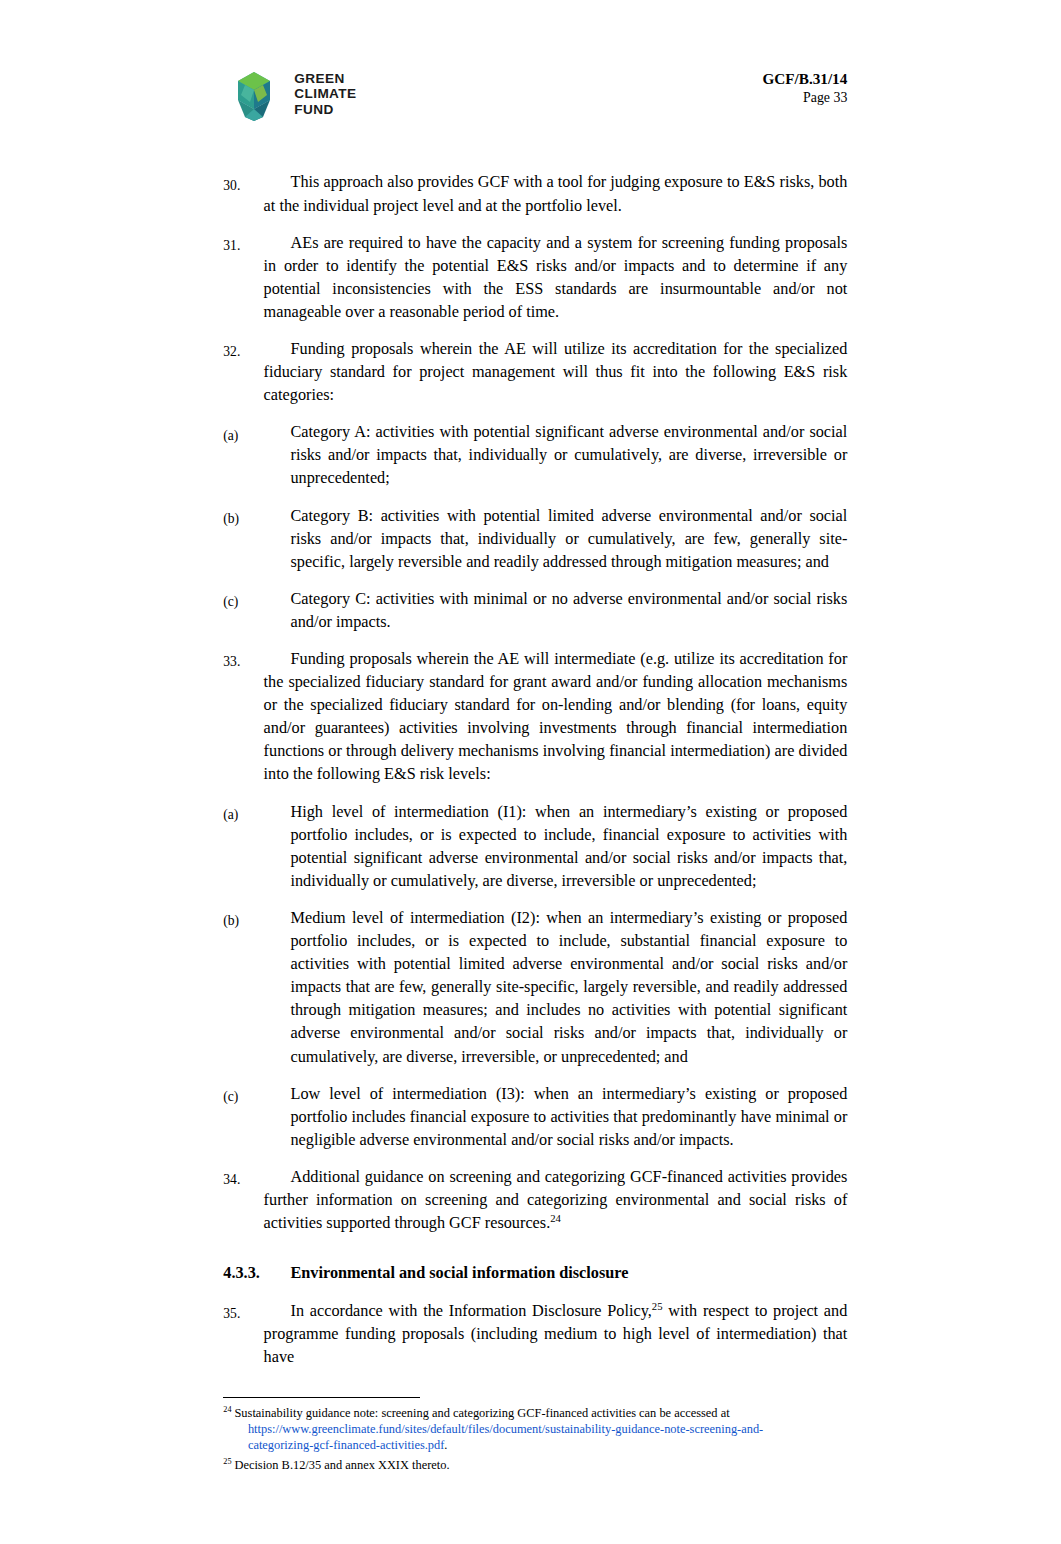GREEN
CLIMATE
FUND
GCF/B.31/14
Page 33
30.
This approach also provides GCF with a tool for judging exposure to E&S risks, both at the individual project level and at the portfolio level.
31.
AEs are required to have the capacity and a system for screening funding proposals in order to identify the potential E&S risks and/or impacts and to determine if any potential inconsistencies with the ESS standards are insurmountable and/or not manageable over a reasonable period of time.
32.
Funding proposals wherein the AE will utilize its accreditation for the specialized fiduciary standard for project management will thus fit into the following E&S risk categories:
(a)
Category A: activities with potential significant adverse environmental and/or social risks and/or impacts that, individually or cumulatively, are diverse, irreversible or unprecedented;
(b)
Category B: activities with potential limited adverse environmental and/or social risks and/or impacts that, individually or cumulatively, are few, generally site-specific, largely reversible and readily addressed through mitigation measures; and
(c)
Category C: activities with minimal or no adverse environmental and/or social risks and/or impacts.
33.
Funding proposals wherein the AE will intermediate (e.g. utilize its accreditation for the specialized fiduciary standard for grant award and/or funding allocation mechanisms or the specialized fiduciary standard for on-lending and/or blending (for loans, equity and/or guarantees) activities involving investments through financial intermediation functions or through delivery mechanisms involving financial intermediation) are divided into the following E&S risk levels:
(a)
High level of intermediation (I1): when an intermediary’s existing or proposed portfolio includes, or is expected to include, financial exposure to activities with potential significant adverse environmental and/or social risks and/or impacts that, individually or cumulatively, are diverse, irreversible or unprecedented;
(b)
Medium level of intermediation (I2): when an intermediary’s existing or proposed portfolio includes, or is expected to include, substantial financial exposure to activities with potential limited adverse environmental and/or social risks and/or impacts that are few, generally site-specific, largely reversible, and readily addressed through mitigation measures; and includes no activities with potential significant adverse environmental and/or social risks and/or impacts that, individually or cumulatively, are diverse, irreversible, or unprecedented; and
(c)
Low level of intermediation (I3): when an intermediary’s existing or proposed portfolio includes financial exposure to activities that predominantly have minimal or negligible adverse environmental and/or social risks and/or impacts.
34.
Additional guidance on screening and categorizing GCF-financed activities provides further information on screening and categorizing environmental and social risks of activities supported through GCF resources.24
4.3.3. Environmental and social information disclosure
35.
In accordance with the Information Disclosure Policy,25 with respect to project and programme funding proposals (including medium to high level of intermediation) that have
24
Sustainability guidance note: screening and categorizing GCF-financed activities can be accessed at https://www.greenclimate.fund/sites/default/files/document/sustainability-guidance-note-screening-and- categorizing-gcf-financed-activities.pdf.
25
Decision B.12/35 and annex XXIX thereto.